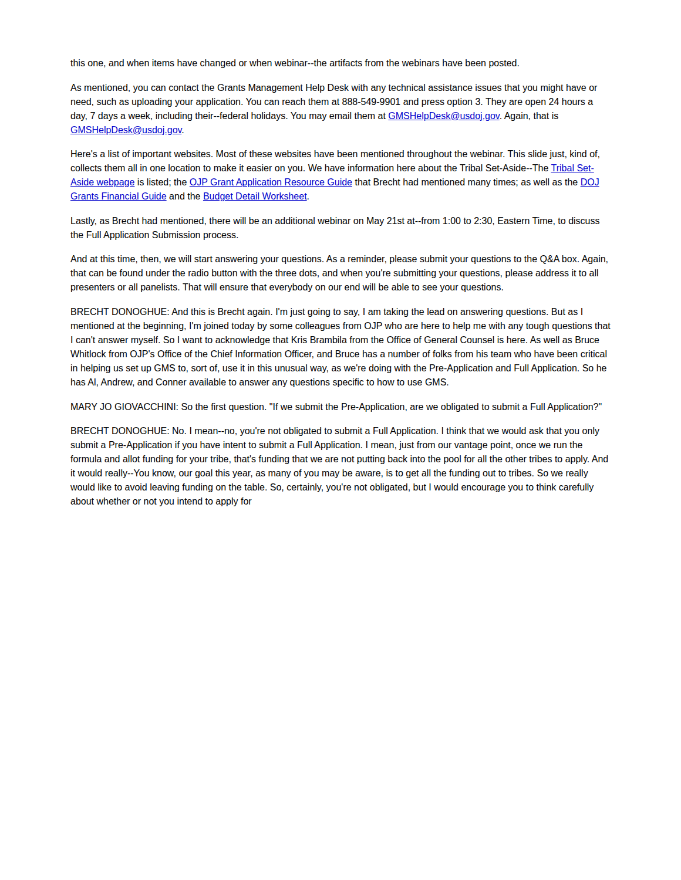this one, and when items have changed or when webinar--the artifacts from the webinars have been posted.
As mentioned, you can contact the Grants Management Help Desk with any technical assistance issues that you might have or need, such as uploading your application. You can reach them at 888-549-9901 and press option 3. They are open 24 hours a day, 7 days a week, including their--federal holidays. You may email them at GMSHelpDesk@usdoj.gov. Again, that is GMSHelpDesk@usdoj.gov.
Here's a list of important websites. Most of these websites have been mentioned throughout the webinar. This slide just, kind of, collects them all in one location to make it easier on you. We have information here about the Tribal Set-Aside--The Tribal Set-Aside webpage is listed; the OJP Grant Application Resource Guide that Brecht had mentioned many times; as well as the DOJ Grants Financial Guide and the Budget Detail Worksheet.
Lastly, as Brecht had mentioned, there will be an additional webinar on May 21st at--from 1:00 to 2:30, Eastern Time, to discuss the Full Application Submission process.
And at this time, then, we will start answering your questions. As a reminder, please submit your questions to the Q&A box. Again, that can be found under the radio button with the three dots, and when you're submitting your questions, please address it to all presenters or all panelists. That will ensure that everybody on our end will be able to see your questions.
BRECHT DONOGHUE: And this is Brecht again. I'm just going to say, I am taking the lead on answering questions. But as I mentioned at the beginning, I'm joined today by some colleagues from OJP who are here to help me with any tough questions that I can't answer myself. So I want to acknowledge that Kris Brambila from the Office of General Counsel is here. As well as Bruce Whitlock from OJP's Office of the Chief Information Officer, and Bruce has a number of folks from his team who have been critical in helping us set up GMS to, sort of, use it in this unusual way, as we're doing with the Pre-Application and Full Application. So he has Al, Andrew, and Conner available to answer any questions specific to how to use GMS.
MARY JO GIOVACCHINI: So the first question. "If we submit the Pre-Application, are we obligated to submit a Full Application?"
BRECHT DONOGHUE: No. I mean--no, you're not obligated to submit a Full Application. I think that we would ask that you only submit a Pre-Application if you have intent to submit a Full Application. I mean, just from our vantage point, once we run the formula and allot funding for your tribe, that's funding that we are not putting back into the pool for all the other tribes to apply. And it would really--You know, our goal this year, as many of you may be aware, is to get all the funding out to tribes. So we really would like to avoid leaving funding on the table. So, certainly, you're not obligated, but I would encourage you to think carefully about whether or not you intend to apply for